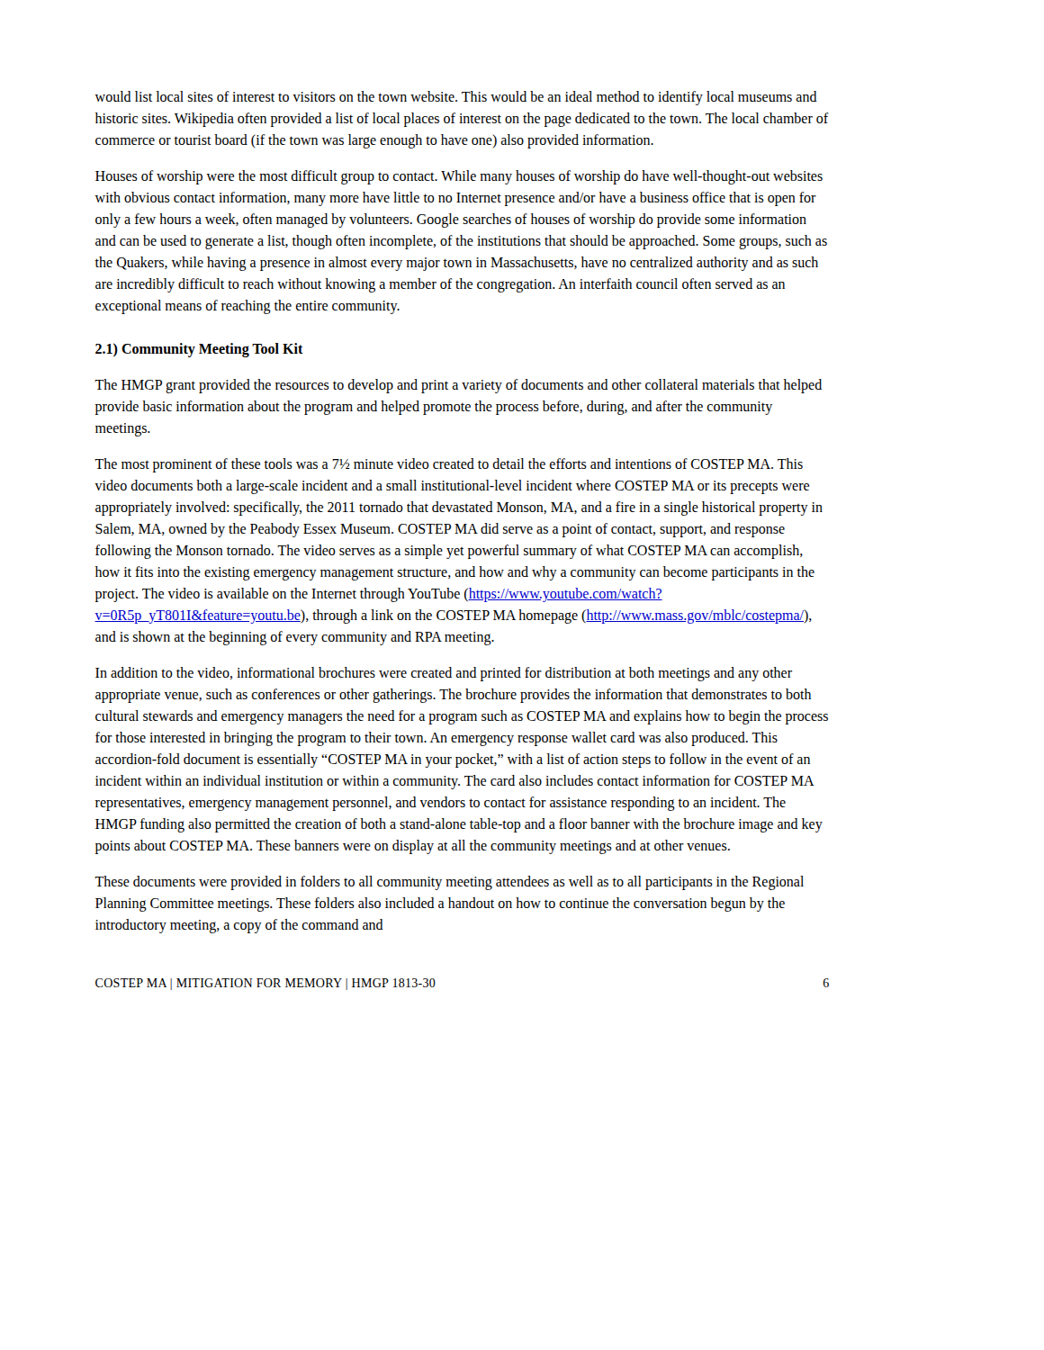would list local sites of interest to visitors on the town website. This would be an ideal method to identify local museums and historic sites. Wikipedia often provided a list of local places of interest on the page dedicated to the town. The local chamber of commerce or tourist board (if the town was large enough to have one) also provided information.
Houses of worship were the most difficult group to contact. While many houses of worship do have well-thought-out websites with obvious contact information, many more have little to no Internet presence and/or have a business office that is open for only a few hours a week, often managed by volunteers. Google searches of houses of worship do provide some information and can be used to generate a list, though often incomplete, of the institutions that should be approached. Some groups, such as the Quakers, while having a presence in almost every major town in Massachusetts, have no centralized authority and as such are incredibly difficult to reach without knowing a member of the congregation. An interfaith council often served as an exceptional means of reaching the entire community.
2.1) Community Meeting Tool Kit
The HMGP grant provided the resources to develop and print a variety of documents and other collateral materials that helped provide basic information about the program and helped promote the process before, during, and after the community meetings.
The most prominent of these tools was a 7½ minute video created to detail the efforts and intentions of COSTEP MA. This video documents both a large-scale incident and a small institutional-level incident where COSTEP MA or its precepts were appropriately involved: specifically, the 2011 tornado that devastated Monson, MA, and a fire in a single historical property in Salem, MA, owned by the Peabody Essex Museum. COSTEP MA did serve as a point of contact, support, and response following the Monson tornado. The video serves as a simple yet powerful summary of what COSTEP MA can accomplish, how it fits into the existing emergency management structure, and how and why a community can become participants in the project. The video is available on the Internet through YouTube (https://www.youtube.com/watch?v=0R5p_yT801I&feature=youtu.be), through a link on the COSTEP MA homepage (http://www.mass.gov/mblc/costepma/), and is shown at the beginning of every community and RPA meeting.
In addition to the video, informational brochures were created and printed for distribution at both meetings and any other appropriate venue, such as conferences or other gatherings. The brochure provides the information that demonstrates to both cultural stewards and emergency managers the need for a program such as COSTEP MA and explains how to begin the process for those interested in bringing the program to their town. An emergency response wallet card was also produced. This accordion-fold document is essentially “COSTEP MA in your pocket,” with a list of action steps to follow in the event of an incident within an individual institution or within a community. The card also includes contact information for COSTEP MA representatives, emergency management personnel, and vendors to contact for assistance responding to an incident. The HMGP funding also permitted the creation of both a stand-alone table-top and a floor banner with the brochure image and key points about COSTEP MA. These banners were on display at all the community meetings and at other venues.
These documents were provided in folders to all community meeting attendees as well as to all participants in the Regional Planning Committee meetings. These folders also included a handout on how to continue the conversation begun by the introductory meeting, a copy of the command and
COSTEP MA | MITIGATION FOR MEMORY | HMGP 1813-30 6